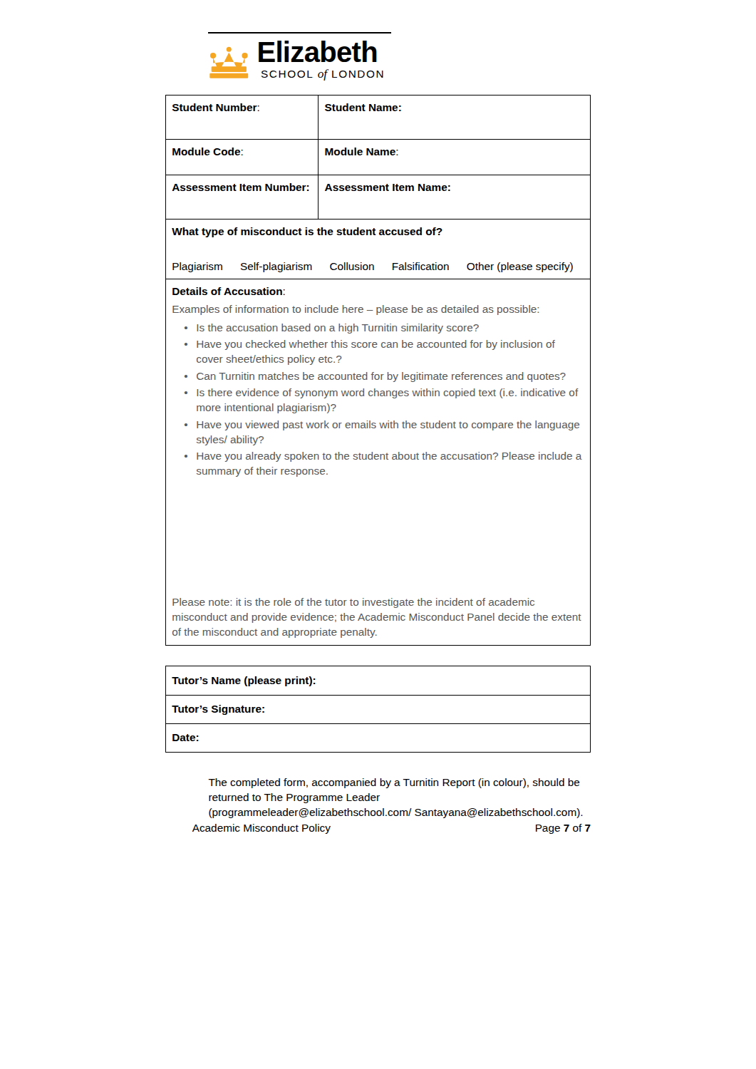Elizabeth SCHOOL of LONDON
| Student Number : | Student Name: |
| Module Code : | Module Name : |
| Assessment Item Number: | Assessment Item Name: |
| What type of misconduct is the student accused of? Plagiarism Self-plagiarism Collusion Falsification Other (please specify) |
| Details of Accusation : Examples of information to include here – please be as detailed as possible: Is the accusation based on a high Turnitin similarity score? Have you checked whether this score can be accounted for by inclusion of cover sheet/ethics policy etc.? Can Turnitin matches be accounted for by legitimate references and quotes? Is there evidence of synonym word changes within copied text (i.e. indicative of more intentional plagiarism)? Have you viewed past work or emails with the student to compare the language styles/ ability? Have you already spoken to the student about the accusation? Please include a summary of their response. Please note: it is the role of the tutor to investigate the incident of academic misconduct and provide evidence; the Academic Misconduct Panel decide the extent of the misconduct and appropriate penalty. |
| Tutor’s Name (please print): |
| Tutor’s Signature: |
| Date: |
The completed form, accompanied by a Turnitin Report (in colour), should be returned to The Programme Leader (programmeleader@elizabethschool.com/ Santayana@elizabethschool.com).
Academic Misconduct Policy
Page 7 of 7